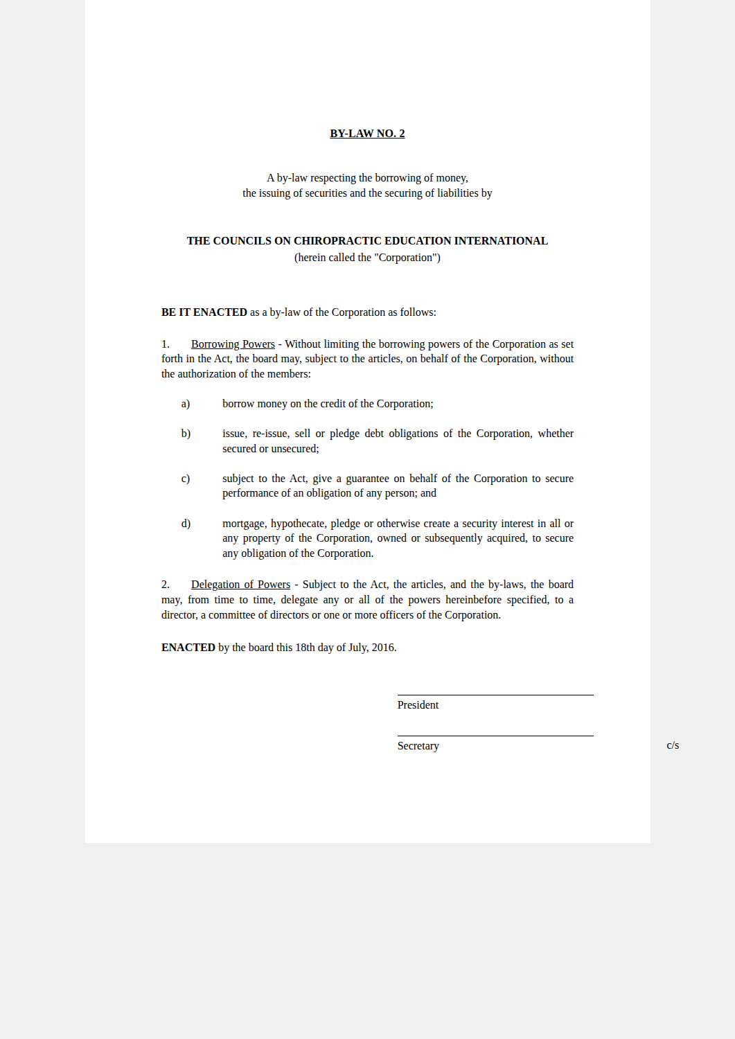BY-LAW NO. 2
A by-law respecting the borrowing of money,
the issuing of securities and the securing of liabilities by
THE COUNCILS ON CHIROPRACTIC EDUCATION INTERNATIONAL
(herein called the "Corporation")
BE IT ENACTED as a by-law of the Corporation as follows:
1. Borrowing Powers - Without limiting the borrowing powers of the Corporation as set forth in the Act, the board may, subject to the articles, on behalf of the Corporation, without the authorization of the members:
a) borrow money on the credit of the Corporation;
b) issue, re-issue, sell or pledge debt obligations of the Corporation, whether secured or unsecured;
c) subject to the Act, give a guarantee on behalf of the Corporation to secure performance of an obligation of any person; and
d) mortgage, hypothecate, pledge or otherwise create a security interest in all or any property of the Corporation, owned or subsequently acquired, to secure any obligation of the Corporation.
2. Delegation of Powers - Subject to the Act, the articles, and the by-laws, the board may, from time to time, delegate any or all of the powers hereinbefore specified, to a director, a committee of directors or one or more officers of the Corporation.
ENACTED by the board this 18th day of July, 2016.
President
Secretaryc/s